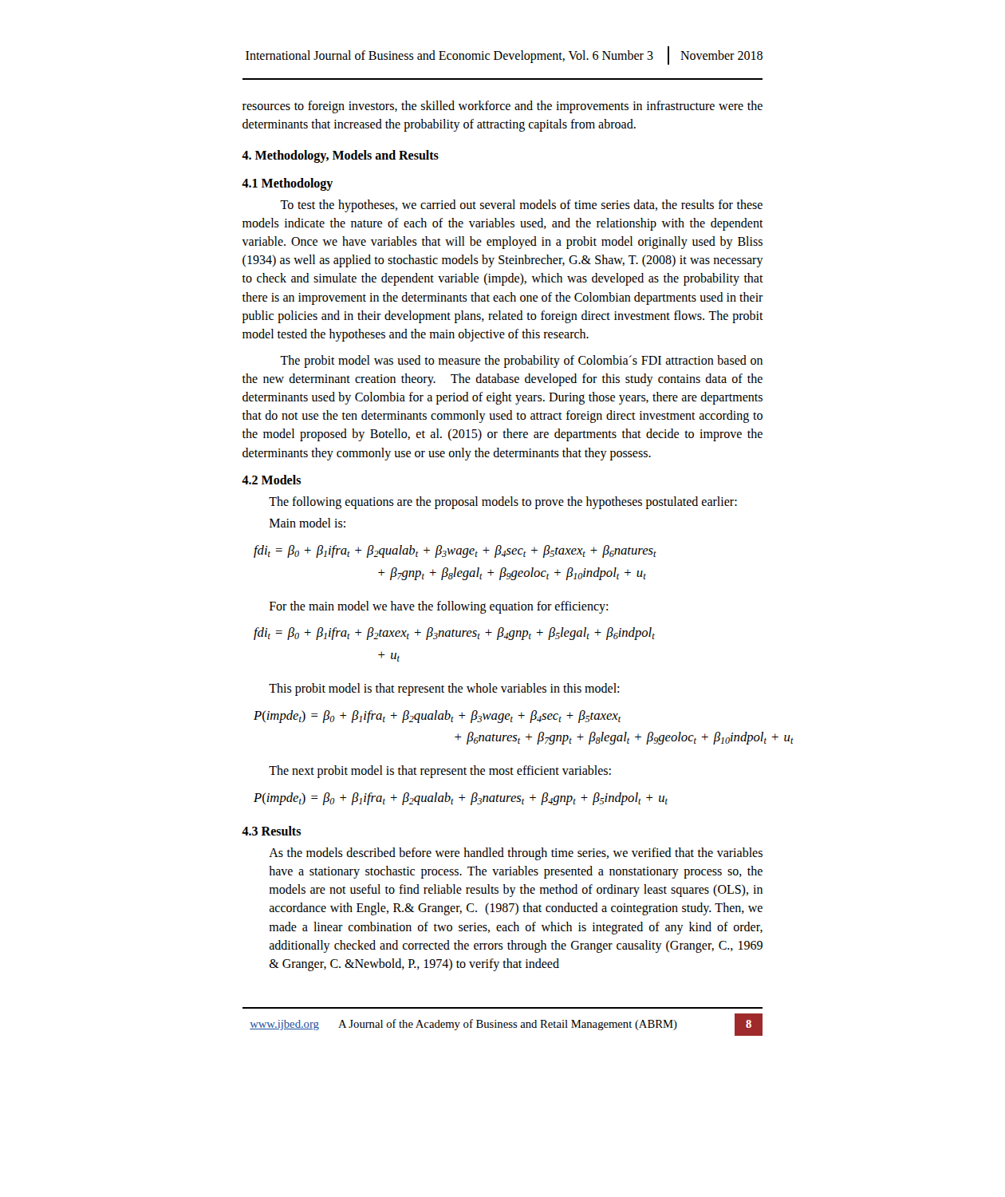International Journal of Business and Economic Development, Vol. 6 Number 3
November 2018
resources to foreign investors, the skilled workforce and the improvements in infrastructure were the determinants that increased the probability of attracting capitals from abroad.
4. Methodology, Models and Results
4.1 Methodology
To test the hypotheses, we carried out several models of time series data, the results for these models indicate the nature of each of the variables used, and the relationship with the dependent variable. Once we have variables that will be employed in a probit model originally used by Bliss (1934) as well as applied to stochastic models by Steinbrecher, G.& Shaw, T. (2008) it was necessary to check and simulate the dependent variable (impde), which was developed as the probability that there is an improvement in the determinants that each one of the Colombian departments used in their public policies and in their development plans, related to foreign direct investment flows. The probit model tested the hypotheses and the main objective of this research.
The probit model was used to measure the probability of Colombia´s FDI attraction based on the new determinant creation theory. The database developed for this study contains data of the determinants used by Colombia for a period of eight years. During those years, there are departments that do not use the ten determinants commonly used to attract foreign direct investment according to the model proposed by Botello, et al. (2015) or there are departments that decide to improve the determinants they commonly use or use only the determinants that they possess.
4.2 Models
The following equations are the proposal models to prove the hypotheses postulated earlier:
Main model is:
fdit = β0 + β1ifrat + β2qualabt + β3waget + β4sect + β5taxext + β6naturest + β7gnpt + β8legalt + β9geoloct + β10indpolt + ut
For the main model we have the following equation for efficiency:
fdit = β0 + β1ifrat + β2taxext + β3naturest + β4gnpt + β5legalt + β6indpolt + ut
This probit model is that represent the whole variables in this model:
P(impdet) = β0 + β1ifrat + β2qualabt + β3waget + β4sect + β5taxext + β6naturest + β7gnpt + β8legalt + β9geoloct + β10indpolt + ut
The next probit model is that represent the most efficient variables:
P(impdet) = β0 + β1ifrat + β2qualabt + β3naturest + β4gnpt + β5indpolt + ut
4.3 Results
As the models described before were handled through time series, we verified that the variables have a stationary stochastic process. The variables presented a nonstationary process so, the models are not useful to find reliable results by the method of ordinary least squares (OLS), in accordance with Engle, R.& Granger, C. (1987) that conducted a cointegration study. Then, we made a linear combination of two series, each of which is integrated of any kind of order, additionally checked and corrected the errors through the Granger causality (Granger, C., 1969 & Granger, C. &Newbold, P., 1974) to verify that indeed
www.ijbed.org
A Journal of the Academy of Business and Retail Management (ABRM)
8